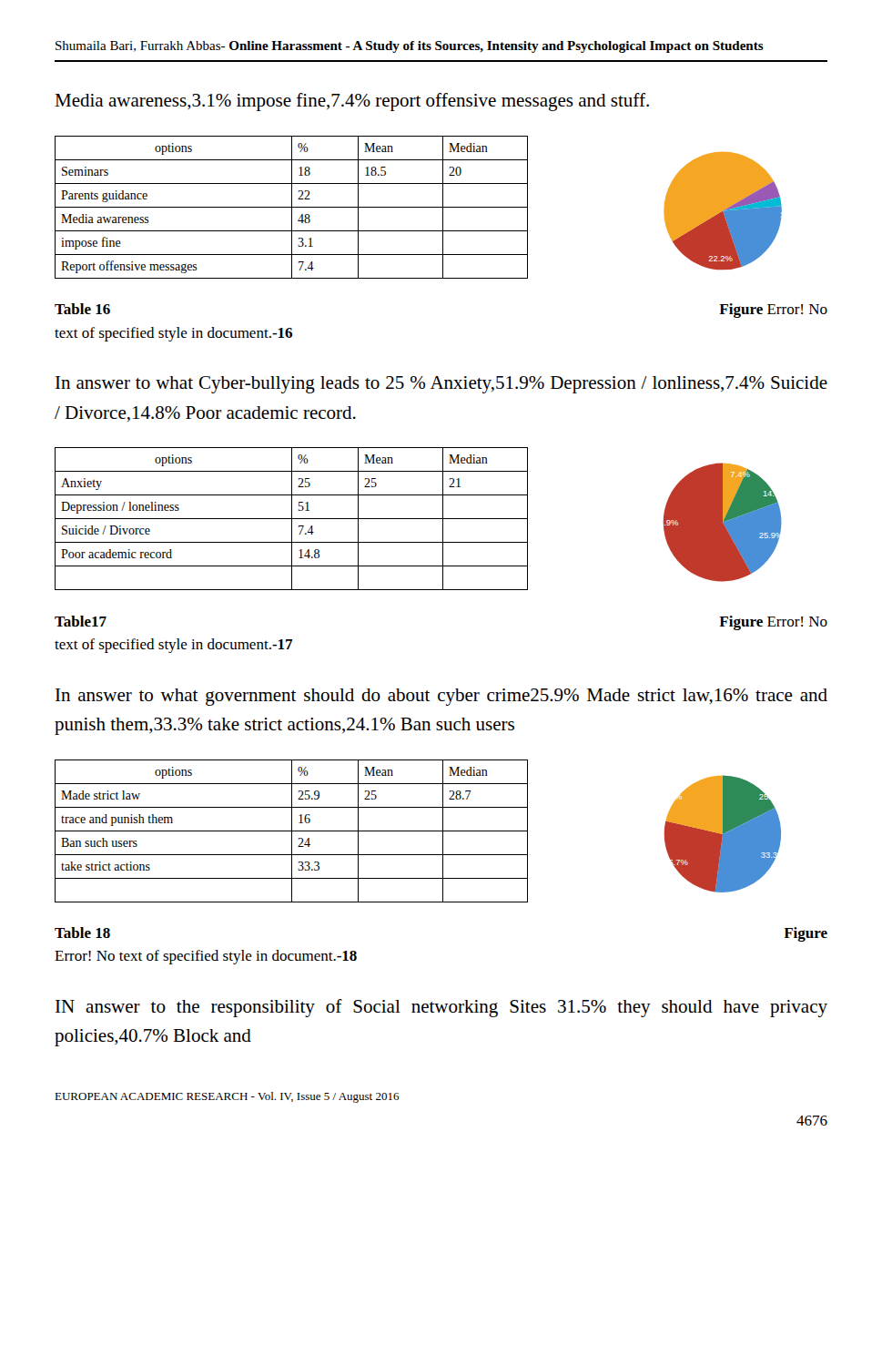Shumaila Bari, Furrakh Abbas- Online Harassment - A Study of its Sources, Intensity and Psychological Impact on Students
Media awareness,3.1% impose fine,7.4% report offensive messages and stuff.
| options | % | Mean | Median |
| Seminars | 18 | 18.5 | 20 |
| Parents guidance | 22 | | |
| Media awareness | 48 | | |
| impose fine | 3.1 | | |
| Report offensive messages | 7.4 | | |
Table 16
text of specified style in document.-16
Figure Error! No
In answer to what Cyber-bullying leads to 25 % Anxiety,51.9% Depression / lonliness,7.4% Suicide / Divorce,14.8% Poor academic record.
| options | % | Mean | Median |
| Anxiety | 25 | 25 | 21 |
| Depression / loneliness | 51 | | |
| Suicide / Divorce | 7.4 | | |
| Poor academic record | 14.8 | | |
Table17
text of specified style in document.-17
Figure Error! No
In answer to what government should do about cyber crime25.9% Made strict law,16% trace and punish them,33.3% take strict actions,24.1% Ban such users
| options | % | Mean | Median |
| Made strict law | 25.9 | 25 | 28.7 |
| trace and punish them | 16 | | |
| Ban such users | 24 | | |
| take strict actions | 33.3 | | |
Table 18
Error! No text of specified style in document.-18
Figure
IN answer to the responsibility of Social networking Sites 31.5% they should have privacy policies,40.7% Block and
EUROPEAN ACADEMIC RESEARCH - Vol. IV, Issue 5 / August 2016
4676